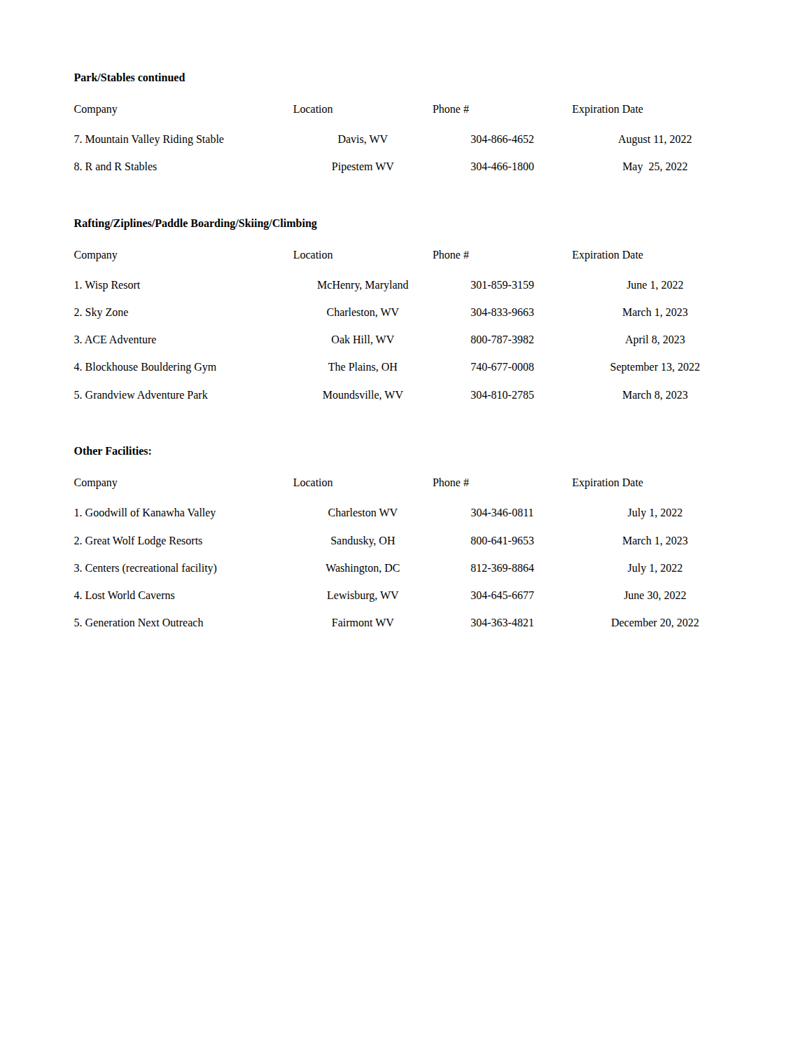Park/Stables continued
| Company | Location | Phone # | Expiration Date |
| --- | --- | --- | --- |
| 7. Mountain Valley Riding Stable | Davis, WV | 304-866-4652 | August 11, 2022 |
| 8. R and R Stables | Pipestem WV | 304-466-1800 | May 25, 2022 |
Rafting/Ziplines/Paddle Boarding/Skiing/Climbing
| Company | Location | Phone # | Expiration Date |
| --- | --- | --- | --- |
| 1. Wisp Resort | McHenry, Maryland | 301-859-3159 | June 1, 2022 |
| 2. Sky Zone | Charleston, WV | 304-833-9663 | March 1, 2023 |
| 3. ACE Adventure | Oak Hill, WV | 800-787-3982 | April 8, 2023 |
| 4. Blockhouse Bouldering Gym | The Plains, OH | 740-677-0008 | September 13, 2022 |
| 5. Grandview Adventure Park | Moundsville, WV | 304-810-2785 | March 8, 2023 |
Other Facilities:
| Company | Location | Phone # | Expiration Date |
| --- | --- | --- | --- |
| 1. Goodwill of Kanawha Valley | Charleston WV | 304-346-0811 | July 1, 2022 |
| 2. Great Wolf Lodge Resorts | Sandusky, OH | 800-641-9653 | March 1, 2023 |
| 3. Centers (recreational facility) | Washington, DC | 812-369-8864 | July 1, 2022 |
| 4. Lost World Caverns | Lewisburg, WV | 304-645-6677 | June 30, 2022 |
| 5. Generation Next Outreach | Fairmont WV | 304-363-4821 | December 20, 2022 |